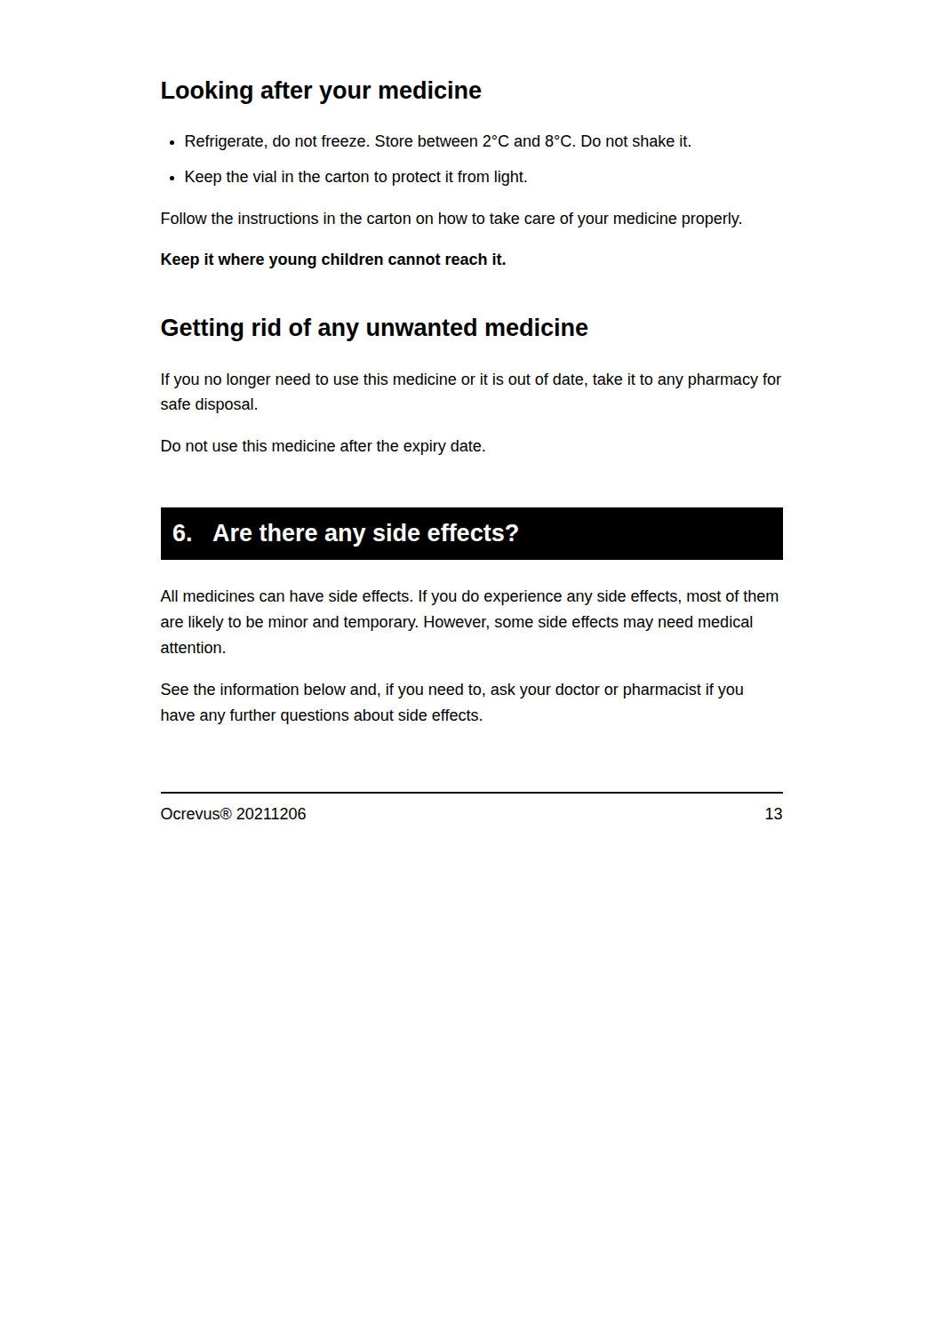Looking after your medicine
Refrigerate, do not freeze. Store between 2°C and 8°C. Do not shake it.
Keep the vial in the carton to protect it from light.
Follow the instructions in the carton on how to take care of your medicine properly.
Keep it where young children cannot reach it.
Getting rid of any unwanted medicine
If you no longer need to use this medicine or it is out of date, take it to any pharmacy for safe disposal.
Do not use this medicine after the expiry date.
6. Are there any side effects?
All medicines can have side effects. If you do experience any side effects, most of them are likely to be minor and temporary. However, some side effects may need medical attention.
See the information below and, if you need to, ask your doctor or pharmacist if you have any further questions about side effects.
Ocrevus® 20211206 13